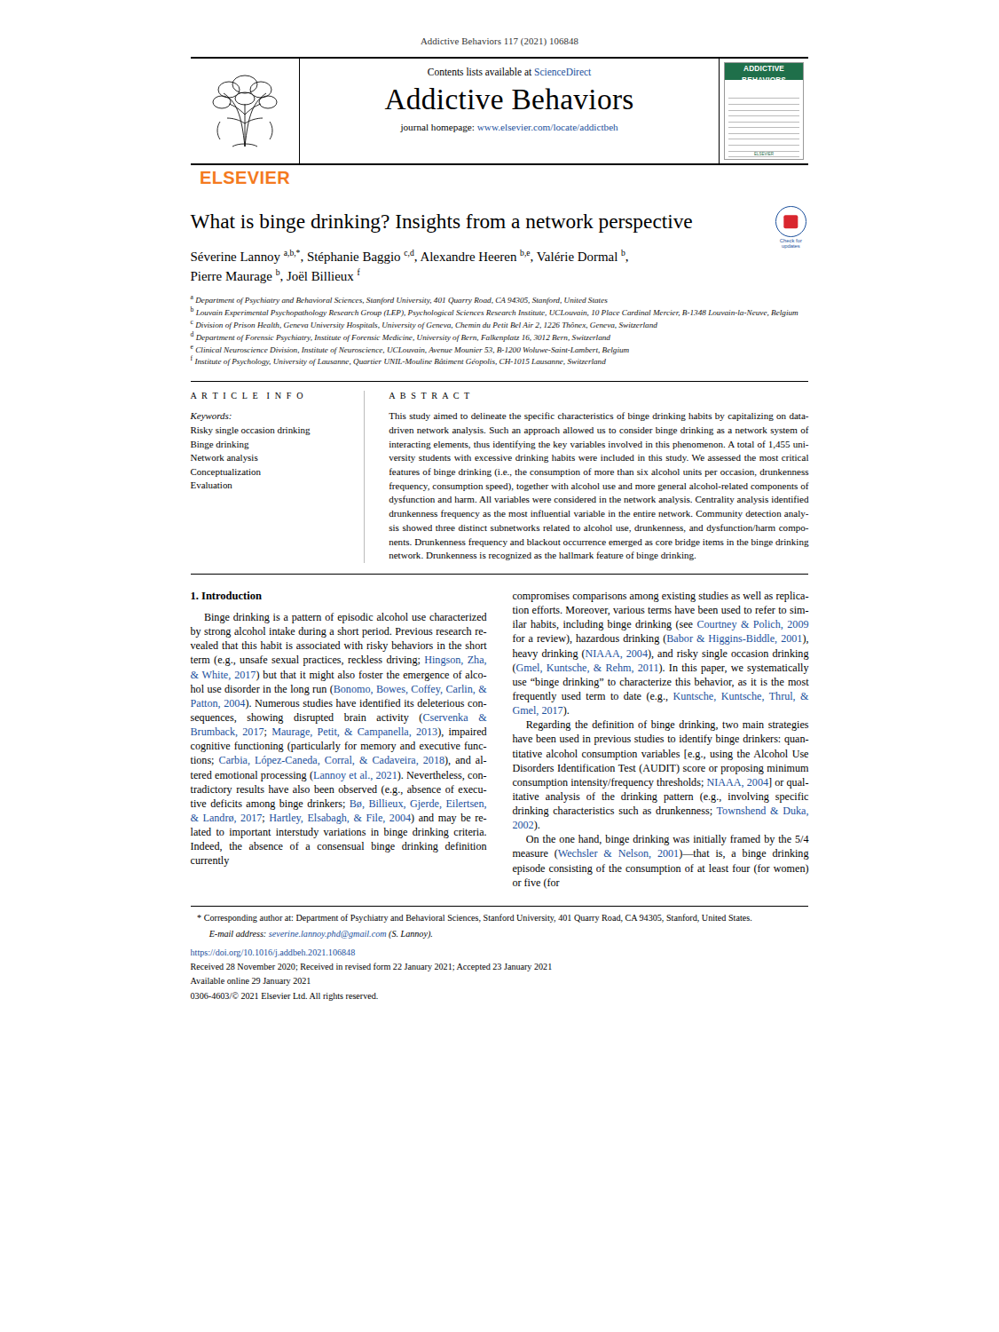Addictive Behaviors 117 (2021) 106848
Contents lists available at ScienceDirect
Addictive Behaviors
journal homepage: www.elsevier.com/locate/addictbeh
ADDICTIVE
BEHAVIORS
AN INTERNATIONAL JOURNAL
ELSEVIER
ELSEVIER
Check for
updates
What is binge drinking? Insights from a network perspective
Séverine Lannoy a,b,*, Stéphanie Baggio c,d, Alexandre Heeren b,e, Valérie Dormal b,
Pierre Maurage b, Joël Billieux f
a Department of Psychiatry and Behavioral Sciences, Stanford University, 401 Quarry Road, CA 94305, Stanford, United States
b Louvain Experimental Psychopathology Research Group (LEP), Psychological Sciences Research Institute, UCLouvain, 10 Place Cardinal Mercier, B-1348 Louvain-la-Neuve, Belgium
c Division of Prison Health, Geneva University Hospitals, University of Geneva, Chemin du Petit Bel Air 2, 1226 Thônex, Geneva, Switzerland
d Department of Forensic Psychiatry, Institute of Forensic Medicine, University of Bern, Falkenplatz 16, 3012 Bern, Switzerland
e Clinical Neuroscience Division, Institute of Neuroscience, UCLouvain, Avenue Mounier 53, B-1200 Woluwe-Saint-Lambert, Belgium
f Institute of Psychology, University of Lausanne, Quartier UNIL-Mouline Bâtiment Géopolis, CH-1015 Lausanne, Switzerland
A R T I C L E I N F O
Keywords:
Risky single occasion drinking
Binge drinking
Network analysis
Conceptualization
Evaluation
A B S T R A C T
This study aimed to delineate the specific characteristics of binge drinking habits by capitalizing on data-driven network analysis. Such an approach allowed us to consider binge drinking as a network system of interacting elements, thus identifying the key variables involved in this phenomenon. A total of 1,455 university students with excessive drinking habits were included in this study. We assessed the most critical features of binge drinking (i.e., the consumption of more than six alcohol units per occasion, drunkenness frequency, consumption speed), together with alcohol use and more general alcohol-related components of dysfunction and harm. All variables were considered in the network analysis. Centrality analysis identified drunkenness frequency as the most influential variable in the entire network. Community detection analysis showed three distinct subnetworks related to alcohol use, drunkenness, and dysfunction/harm components. Drunkenness frequency and blackout occurrence emerged as core bridge items in the binge drinking network. Drunkenness is recognized as the hallmark feature of binge drinking.
1. Introduction
Binge drinking is a pattern of episodic alcohol use characterized by strong alcohol intake during a short period. Previous research revealed that this habit is associated with risky behaviors in the short term (e.g., unsafe sexual practices, reckless driving; Hingson, Zha, & White, 2017) but that it might also foster the emergence of alcohol use disorder in the long run (Bonomo, Bowes, Coffey, Carlin, & Patton, 2004). Numerous studies have identified its deleterious consequences, showing disrupted brain activity (Cservenka & Brumback, 2017; Maurage, Petit, & Campanella, 2013), impaired cognitive functioning (particularly for memory and executive functions; Carbia, López-Caneda, Corral, & Cadaveira, 2018), and altered emotional processing (Lannoy et al., 2021). Nevertheless, contradictory results have also been observed (e.g., absence of executive deficits among binge drinkers; Bø, Billieux, Gjerde, Eilertsen, & Landrø, 2017; Hartley, Elsabagh, & File, 2004) and may be related to important interstudy variations in binge drinking criteria. Indeed, the absence of a consensual binge drinking definition currently
compromises comparisons among existing studies as well as replication efforts. Moreover, various terms have been used to refer to similar habits, including binge drinking (see Courtney & Polich, 2009 for a review), hazardous drinking (Babor & Higgins-Biddle, 2001), heavy drinking (NIAAA, 2004), and risky single occasion drinking (Gmel, Kuntsche, & Rehm, 2011). In this paper, we systematically use “binge drinking” to characterize this behavior, as it is the most frequently used term to date (e.g., Kuntsche, Kuntsche, Thrul, & Gmel, 2017).
Regarding the definition of binge drinking, two main strategies have been used in previous studies to identify binge drinkers: quantitative alcohol consumption variables [e.g., using the Alcohol Use Disorders Identification Test (AUDIT) score or proposing minimum consumption intensity/frequency thresholds; NIAAA, 2004] or qualitative analysis of the drinking pattern (e.g., involving specific drinking characteristics such as drunkenness; Townshend & Duka, 2002).
On the one hand, binge drinking was initially framed by the 5/4 measure (Wechsler & Nelson, 2001)—that is, a binge drinking episode consisting of the consumption of at least four (for women) or five (for
* Corresponding author at: Department of Psychiatry and Behavioral Sciences, Stanford University, 401 Quarry Road, CA 94305, Stanford, United States.
E-mail address: severine.lannoy.phd@gmail.com (S. Lannoy).
https://doi.org/10.1016/j.addbeh.2021.106848
Received 28 November 2020; Received in revised form 22 January 2021; Accepted 23 January 2021
Available online 29 January 2021
0306-4603/© 2021 Elsevier Ltd. All rights reserved.